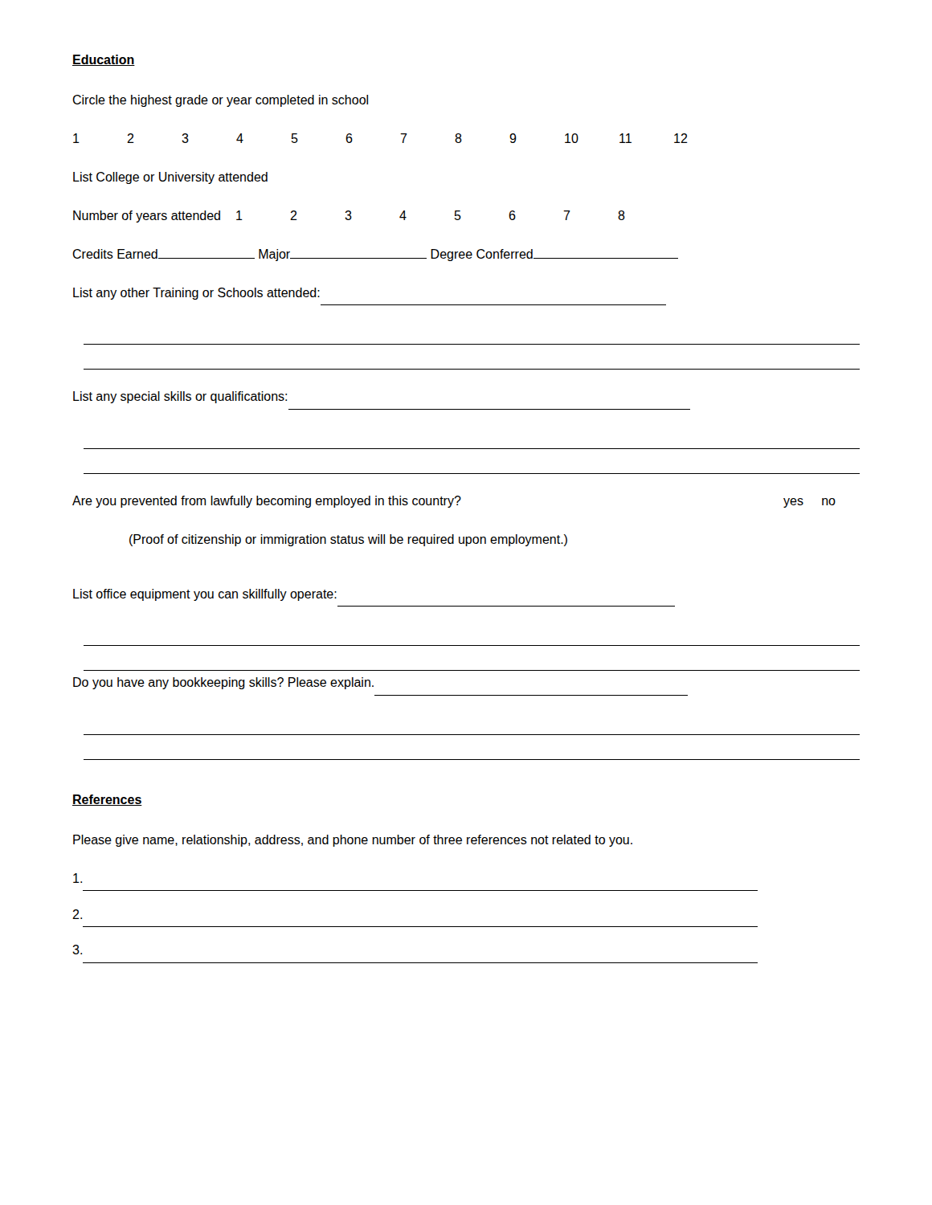Education
Circle the highest grade or year completed in school
123456789101112
List College or University attended
Number of years attended 12345678
Credits Earned Major Degree Conferred
List any other Training or Schools attended:
List any special skills or qualifications:
Are you prevented from lawfully becoming employed in this country? yes no
(Proof of citizenship or immigration status will be required upon employment.)
List office equipment you can skillfully operate:
Do you have any bookkeeping skills? Please explain.
References
Please give name, relationship, address, and phone number of three references not related to you.
1.
2.
3.